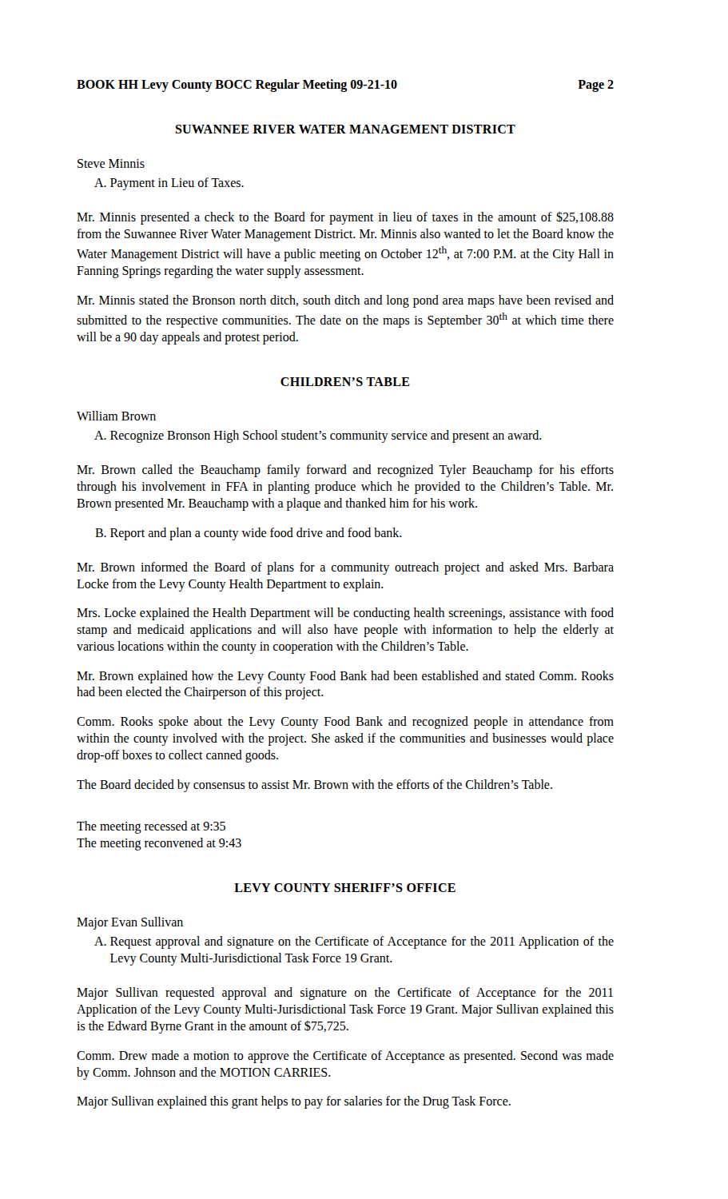BOOK HH Levy County BOCC Regular Meeting 09-21-10 Page 2
SUWANNEE RIVER WATER MANAGEMENT DISTRICT
Steve Minnis
Payment in Lieu of Taxes.
Mr. Minnis presented a check to the Board for payment in lieu of taxes in the amount of $25,108.88 from the Suwannee River Water Management District. Mr. Minnis also wanted to let the Board know the Water Management District will have a public meeting on October 12th, at 7:00 P.M. at the City Hall in Fanning Springs regarding the water supply assessment.
Mr. Minnis stated the Bronson north ditch, south ditch and long pond area maps have been revised and submitted to the respective communities. The date on the maps is September 30th at which time there will be a 90 day appeals and protest period.
CHILDREN’S TABLE
William Brown
Recognize Bronson High School student’s community service and present an award.
Mr. Brown called the Beauchamp family forward and recognized Tyler Beauchamp for his efforts through his involvement in FFA in planting produce which he provided to the Children’s Table. Mr. Brown presented Mr. Beauchamp with a plaque and thanked him for his work.
Report and plan a county wide food drive and food bank.
Mr. Brown informed the Board of plans for a community outreach project and asked Mrs. Barbara Locke from the Levy County Health Department to explain.
Mrs. Locke explained the Health Department will be conducting health screenings, assistance with food stamp and medicaid applications and will also have people with information to help the elderly at various locations within the county in cooperation with the Children’s Table.
Mr. Brown explained how the Levy County Food Bank had been established and stated Comm. Rooks had been elected the Chairperson of this project.
Comm. Rooks spoke about the Levy County Food Bank and recognized people in attendance from within the county involved with the project. She asked if the communities and businesses would place drop-off boxes to collect canned goods.
The Board decided by consensus to assist Mr. Brown with the efforts of the Children’s Table.
The meeting recessed at 9:35
The meeting reconvened at 9:43
LEVY COUNTY SHERIFF’S OFFICE
Major Evan Sullivan
Request approval and signature on the Certificate of Acceptance for the 2011 Application of the Levy County Multi-Jurisdictional Task Force 19 Grant.
Major Sullivan requested approval and signature on the Certificate of Acceptance for the 2011 Application of the Levy County Multi-Jurisdictional Task Force 19 Grant. Major Sullivan explained this is the Edward Byrne Grant in the amount of $75,725.
Comm. Drew made a motion to approve the Certificate of Acceptance as presented. Second was made by Comm. Johnson and the MOTION CARRIES.
Major Sullivan explained this grant helps to pay for salaries for the Drug Task Force.